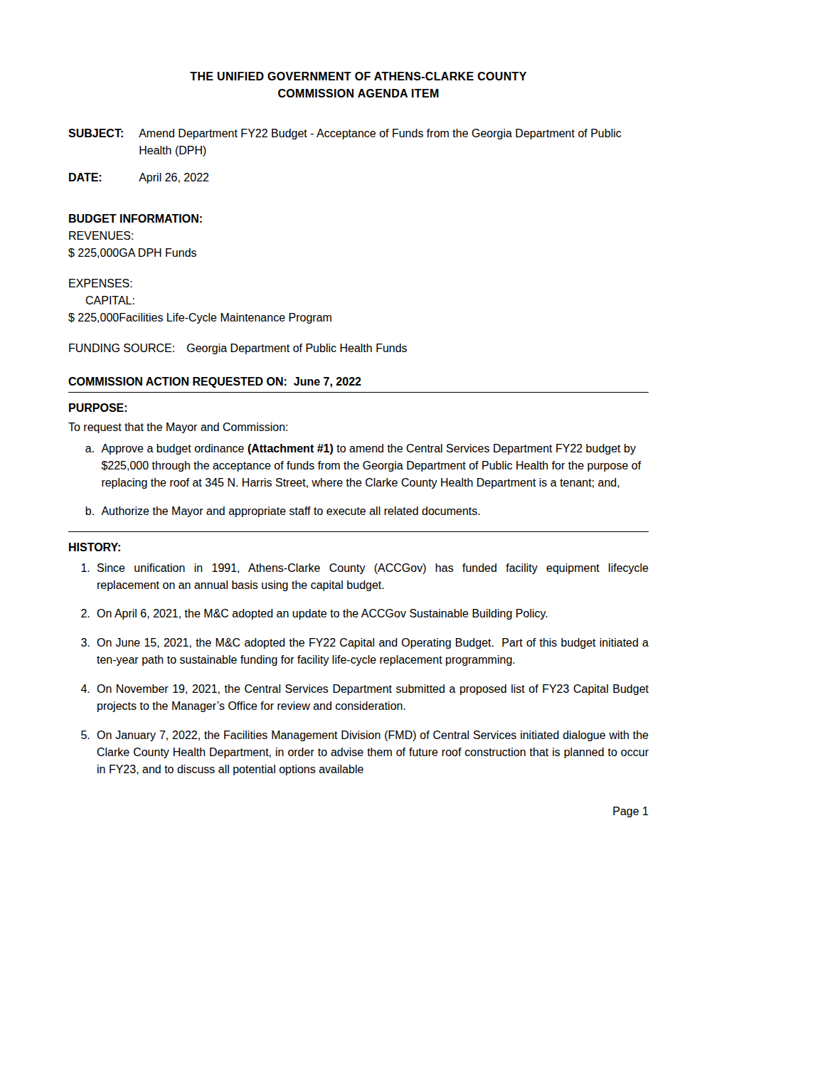THE UNIFIED GOVERNMENT OF ATHENS-CLARKE COUNTY
COMMISSION AGENDA ITEM
| SUBJECT: | Amend Department FY22 Budget - Acceptance of Funds from the Georgia Department of Public Health (DPH) |
| DATE: | April 26, 2022 |
BUDGET INFORMATION:
REVENUES:
| $ 225,000 | GA DPH Funds |
EXPENSES:
CAPITAL:
| $ 225,000 | Facilities Life-Cycle Maintenance Program |
| FUNDING SOURCE: | Georgia Department of Public Health Funds |
COMMISSION ACTION REQUESTED ON: June 7, 2022
PURPOSE:
To request that the Mayor and Commission:
Approve a budget ordinance (Attachment #1) to amend the Central Services Department FY22 budget by $225,000 through the acceptance of funds from the Georgia Department of Public Health for the purpose of replacing the roof at 345 N. Harris Street, where the Clarke County Health Department is a tenant; and,
Authorize the Mayor and appropriate staff to execute all related documents.
HISTORY:
Since unification in 1991, Athens-Clarke County (ACCGov) has funded facility equipment lifecycle replacement on an annual basis using the capital budget.
On April 6, 2021, the M&C adopted an update to the ACCGov Sustainable Building Policy.
On June 15, 2021, the M&C adopted the FY22 Capital and Operating Budget. Part of this budget initiated a ten-year path to sustainable funding for facility life-cycle replacement programming.
On November 19, 2021, the Central Services Department submitted a proposed list of FY23 Capital Budget projects to the Manager’s Office for review and consideration.
On January 7, 2022, the Facilities Management Division (FMD) of Central Services initiated dialogue with the Clarke County Health Department, in order to advise them of future roof construction that is planned to occur in FY23, and to discuss all potential options available
Page 1